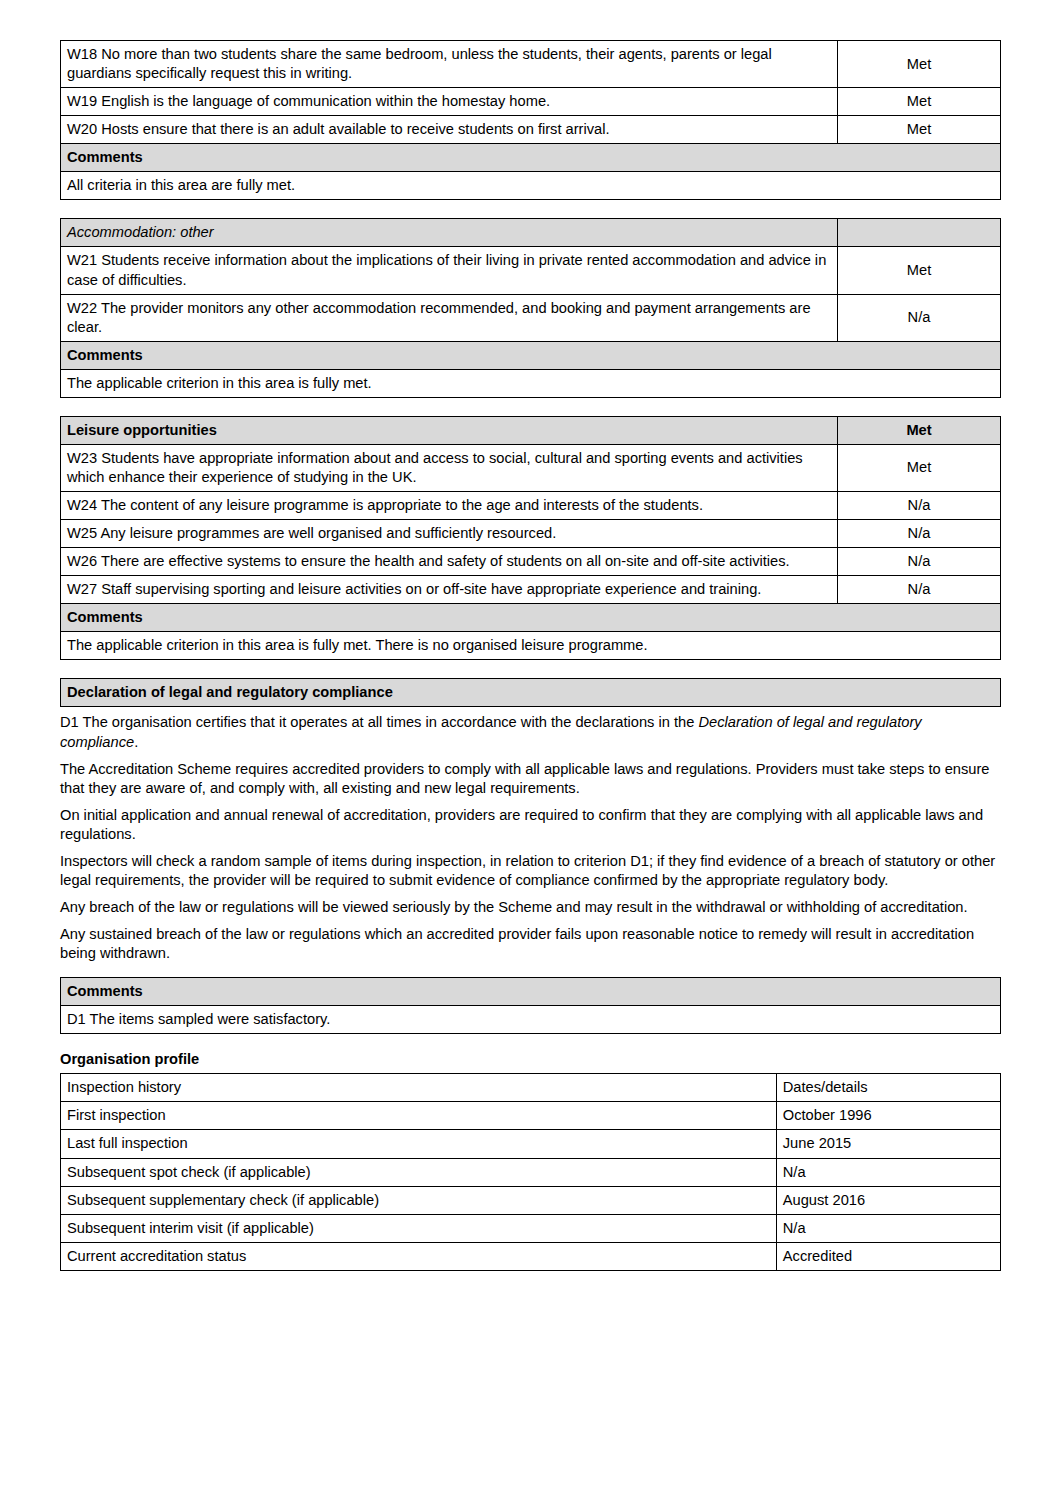| W18 No more than two students share the same bedroom, unless the students, their agents, parents or legal guardians specifically request this in writing. | Met |
| W19 English is the language of communication within the homestay home. | Met |
| W20 Hosts ensure that there is an adult available to receive students on first arrival. | Met |
| Comments |
| All criteria in this area are fully met. |
| Accommodation: other | |
| W21 Students receive information about the implications of their living in private rented accommodation and advice in case of difficulties. | Met |
| W22 The provider monitors any other accommodation recommended, and booking and payment arrangements are clear. | N/a |
| Comments |
| The applicable criterion in this area is fully met. |
| Leisure opportunities | Met |
| W23 Students have appropriate information about and access to social, cultural and sporting events and activities which enhance their experience of studying in the UK. | Met |
| W24 The content of any leisure programme is appropriate to the age and interests of the students. | N/a |
| W25 Any leisure programmes are well organised and sufficiently resourced. | N/a |
| W26 There are effective systems to ensure the health and safety of students on all on-site and off-site activities. | N/a |
| W27 Staff supervising sporting and leisure activities on or off-site have appropriate experience and training. | N/a |
| Comments |
| The applicable criterion in this area is fully met. There is no organised leisure programme. |
Declaration of legal and regulatory compliance
D1 The organisation certifies that it operates at all times in accordance with the declarations in the Declaration of legal and regulatory compliance.
The Accreditation Scheme requires accredited providers to comply with all applicable laws and regulations. Providers must take steps to ensure that they are aware of, and comply with, all existing and new legal requirements.
On initial application and annual renewal of accreditation, providers are required to confirm that they are complying with all applicable laws and regulations.
Inspectors will check a random sample of items during inspection, in relation to criterion D1; if they find evidence of a breach of statutory or other legal requirements, the provider will be required to submit evidence of compliance confirmed by the appropriate regulatory body.
Any breach of the law or regulations will be viewed seriously by the Scheme and may result in the withdrawal or withholding of accreditation.
Any sustained breach of the law or regulations which an accredited provider fails upon reasonable notice to remedy will result in accreditation being withdrawn.
| Comments |
| D1 The items sampled were satisfactory. |
Organisation profile
| Inspection history | Dates/details |
| First inspection | October 1996 |
| Last full inspection | June 2015 |
| Subsequent spot check (if applicable) | N/a |
| Subsequent supplementary check (if applicable) | August 2016 |
| Subsequent interim visit (if applicable) | N/a |
| Current accreditation status | Accredited |